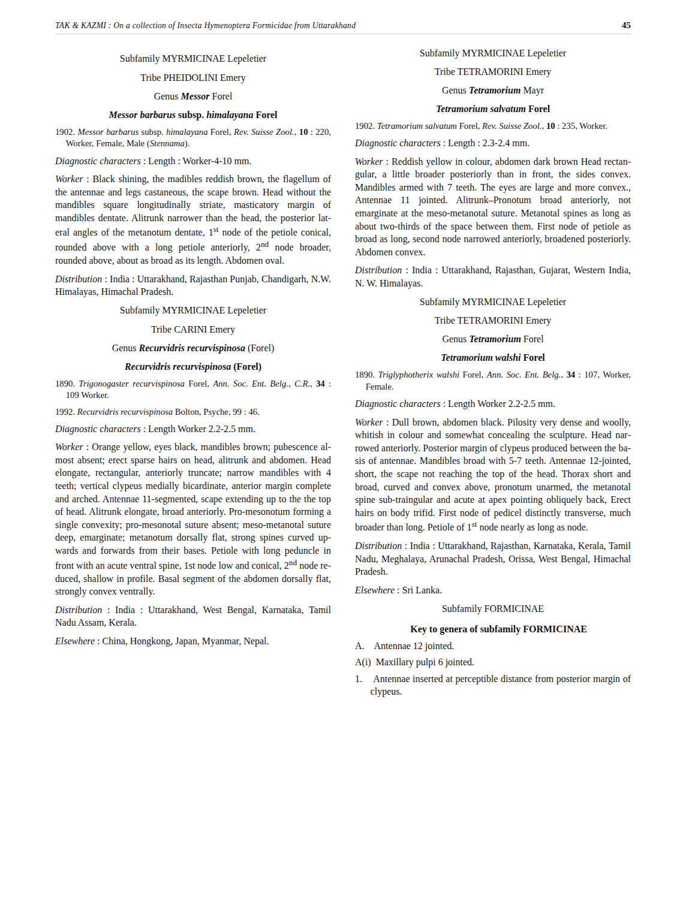TAK & KAZMI : On a collection of Insecta Hymenoptera Formicidae from Uttarakhand 45
Subfamily MYRMICINAE Lepeletier
Tribe PHEIDOLINI Emery
Genus Messor Forel
Messor barbarus subsp. himalayana Forel
1902. Messor barbarus subsp. himalayana Forel, Rev. Suisse Zool., 10 : 220, Worker, Female, Male (Stennama).
Diagnostic characters : Length : Worker-4-10 mm.
Worker : Black shining, the madibles reddish brown, the flagellum of the antennae and legs castaneous, the scape brown. Head without the mandibles square longitudinally striate, masticatory margin of mandibles dentate. Alitrunk narrower than the head, the posterior lateral angles of the metanotum dentate, 1st node of the petiole conical, rounded above with a long petiole anteriorly, 2nd node broader, rounded above, about as broad as its length. Abdomen oval.
Distribution : India : Uttarakhand, Rajasthan Punjab, Chandigarh, N.W. Himalayas, Himachal Pradesh.
Subfamily MYRMICINAE Lepeletier
Tribe CARINI Emery
Genus Recurvidris recurvispinosa (Forel)
Recurvidris recurvispinosa (Forel)
1890. Trigonogaster recurvispinosa Forel, Ann. Soc. Ent. Belg., C.R., 34 : 109 Worker.
1992. Recurvidris recurvispinosa Bolton, Psyche, 99 : 46.
Diagnostic characters : Length Worker 2.2-2.5 mm.
Worker : Orange yellow, eyes black, mandibles brown; pubescence almost absent; erect sparse hairs on head, alitrunk and abdomen. Head elongate, rectangular, anteriorly truncate; narrow mandibles with 4 teeth; vertical clypeus medially bicardinate, anterior margin complete and arched. Antennae 11-segmented, scape extending up to the the top of head. Alitrunk elongate, broad anteriorly. Pro-mesonotum forming a single convexity; pro-mesonotal suture absent; meso-metanotal suture deep, emarginate; metanotum dorsally flat, strong spines curved upwards and forwards from their bases. Petiole with long peduncle in front with an acute ventral spine, 1st node low and conical, 2nd node reduced, shallow in profile. Basal segment of the abdomen dorsally flat, strongly convex ventrally.
Distribution : India : Uttarakhand, West Bengal, Karnataka, Tamil Nadu Assam, Kerala.
Elsewhere : China, Hongkong, Japan, Myanmar, Nepal.
Subfamily MYRMICINAE Lepeletier
Tribe TETRAMORINI Emery
Genus Tetramorium Mayr
Tetramorium salvatum Forel
1902. Tetramorium salvatum Forel, Rev. Suisse Zool., 10 : 235, Worker.
Diagnostic characters : Length : 2.3-2.4 mm.
Worker : Reddish yellow in colour, abdomen dark brown Head rectangular, a little broader posteriorly than in front, the sides convex. Mandibles armed with 7 teeth. The eyes are large and more convex., Antennae 11 jointed. Alitrunk–Pronotum broad anteriorly, not emarginate at the meso-metanotal suture. Metanotal spines as long as about two-thirds of the space between them. First node of petiole as broad as long, second node narrowed anteriorly, broadened posteriorly. Abdomen convex.
Distribution : India : Uttarakhand, Rajasthan, Gujarat, Western India, N. W. Himalayas.
Subfamily MYRMICINAE Lepeletier
Tribe TETRAMORINI Emery
Genus Tetramorium Forel
Tetramorium walshi Forel
1890. Triglyphotherix walshi Forel, Ann. Soc. Ent. Belg., 34 : 107, Worker, Female.
Diagnostic characters : Length Worker 2.2-2.5 mm.
Worker : Dull brown, abdomen black. Pilosity very dense and woolly, whitish in colour and somewhat concealing the sculpture. Head narrowed anteriorly. Posterior margin of clypeus produced between the basis of antennae. Mandibles broad with 5-7 teeth. Antennae 12-jointed, short, the scape not reaching the top of the head. Thorax short and broad, curved and convex above, pronotum unarmed, the metanotal spine sub-traingular and acute at apex pointing obliquely back, Erect hairs on body trifid. First node of pedicel distinctly transverse, much broader than long. Petiole of 1st node nearly as long as node.
Distribution : India : Uttarakhand, Rajasthan, Karnataka, Kerala, Tamil Nadu, Meghalaya, Arunachal Pradesh, Orissa, West Bengal, Himachal Pradesh.
Elsewhere : Sri Lanka.
Subfamily FORMICINAE
Key to genera of subfamily FORMICINAE
A. Antennae 12 jointed.
A(i) Maxillary pulpi 6 jointed.
1. Antennae inserted at perceptible distance from posterior margin of clypeus.